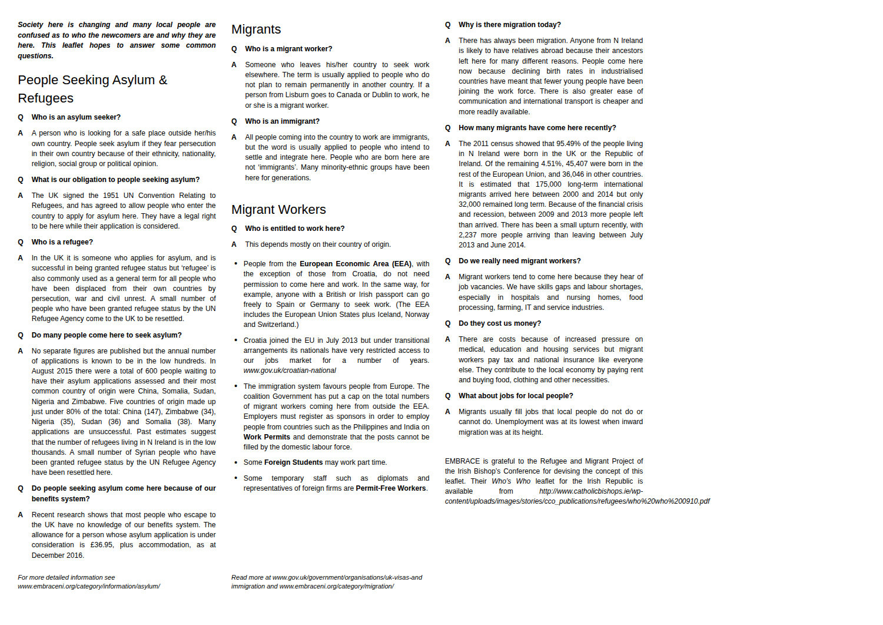Society here is changing and many local people are confused as to who the newcomers are and why they are here. This leaflet hopes to answer some common questions.
People Seeking Asylum & Refugees
Q
Who is an asylum seeker?
A
A person who is looking for a safe place outside her/his own country. People seek asylum if they fear persecution in their own country because of their ethnicity, nationality, religion, social group or political opinion.
Q
What is our obligation to people seeking asylum?
A
The UK signed the 1951 UN Convention Relating to Refugees, and has agreed to allow people who enter the country to apply for asylum here. They have a legal right to be here while their application is considered.
Q
Who is a refugee?
A
In the UK it is someone who applies for asylum, and is successful in being granted refugee status but ‘refugee’ is also commonly used as a general term for all people who have been displaced from their own countries by persecution, war and civil unrest. A small number of people who have been granted refugee status by the UN Refugee Agency come to the UK to be resettled.
Q
Do many people come here to seek asylum?
A
No separate figures are published but the annual number of applications is known to be in the low hundreds. In August 2015 there were a total of 600 people waiting to have their asylum applications assessed and their most common country of origin were China, Somalia, Sudan, Nigeria and Zimbabwe. Five countries of origin made up just under 80% of the total: China (147), Zimbabwe (34), Nigeria (35), Sudan (36) and Somalia (38). Many applications are unsuccessful. Past estimates suggest that the number of refugees living in N Ireland is in the low thousands. A small number of Syrian people who have been granted refugee status by the UN Refugee Agency have been resettled here.
Q
Do people seeking asylum come here because of our benefits system?
A
Recent research shows that most people who escape to the UK have no knowledge of our benefits system. The allowance for a person whose asylum application is under consideration is £36.95, plus accommodation, as at December 2016.
For more detailed information see
www.embraceni.org/category/information/asylum/
Migrants
Q
Who is a migrant worker?
A
Someone who leaves his/her country to seek work elsewhere. The term is usually applied to people who do not plan to remain permanently in another country. If a person from Lisburn goes to Canada or Dublin to work, he or she is a migrant worker.
Q
Who is an immigrant?
A
All people coming into the country to work are immigrants, but the word is usually applied to people who intend to settle and integrate here. People who are born here are not ‘immigrants’. Many minority-ethnic groups have been here for generations.
Migrant Workers
Q
Who is entitled to work here?
A
This depends mostly on their country of origin.
People from the European Economic Area (EEA), with the exception of those from Croatia, do not need permission to come here and work. In the same way, for example, anyone with a British or Irish passport can go freely to Spain or Germany to seek work. (The EEA includes the European Union States plus Iceland, Norway and Switzerland.)
Croatia joined the EU in July 2013 but under transitional arrangements its nationals have very restricted access to our jobs market for a number of years. www.gov.uk/croatian-national
The immigration system favours people from Europe. The coalition Government has put a cap on the total numbers of migrant workers coming here from outside the EEA. Employers must register as sponsors in order to employ people from countries such as the Philippines and India on Work Permits and demonstrate that the posts cannot be filled by the domestic labour force.
Some Foreign Students may work part time.
Some temporary staff such as diplomats and representatives of foreign firms are Permit-Free Workers.
Read more at www.gov.uk/government/organisations/uk-visas-and immigration and www.embraceni.org/category/migration/
Q
Why is there migration today?
A
There has always been migration. Anyone from N Ireland is likely to have relatives abroad because their ancestors left here for many different reasons. People come here now because declining birth rates in industrialised countries have meant that fewer young people have been joining the work force. There is also greater ease of communication and international transport is cheaper and more readily available.
Q
How many migrants have come here recently?
A
The 2011 census showed that 95.49% of the people living in N Ireland were born in the UK or the Republic of Ireland. Of the remaining 4.51%, 45,407 were born in the rest of the European Union, and 36,046 in other countries. It is estimated that 175,000 long-term international migrants arrived here between 2000 and 2014 but only 32,000 remained long term. Because of the financial crisis and recession, between 2009 and 2013 more people left than arrived. There has been a small upturn recently, with 2,237 more people arriving than leaving between July 2013 and June 2014.
Q
Do we really need migrant workers?
A
Migrant workers tend to come here because they hear of job vacancies. We have skills gaps and labour shortages, especially in hospitals and nursing homes, food processing, farming, IT and service industries.
Q
Do they cost us money?
A
There are costs because of increased pressure on medical, education and housing services but migrant workers pay tax and national insurance like everyone else. They contribute to the local economy by paying rent and buying food, clothing and other necessities.
Q
What about jobs for local people?
A
Migrants usually fill jobs that local people do not do or cannot do. Unemployment was at its lowest when inward migration was at its height.
EMBRACE is grateful to the Refugee and Migrant Project of the Irish Bishop’s Conference for devising the concept of this leaflet. Their Who’s Who leaflet for the Irish Republic is available from http://www.catholicbishops.ie/wp-content/uploads/images/stories/cco_publications/refugees/who%20who%200910.pdf